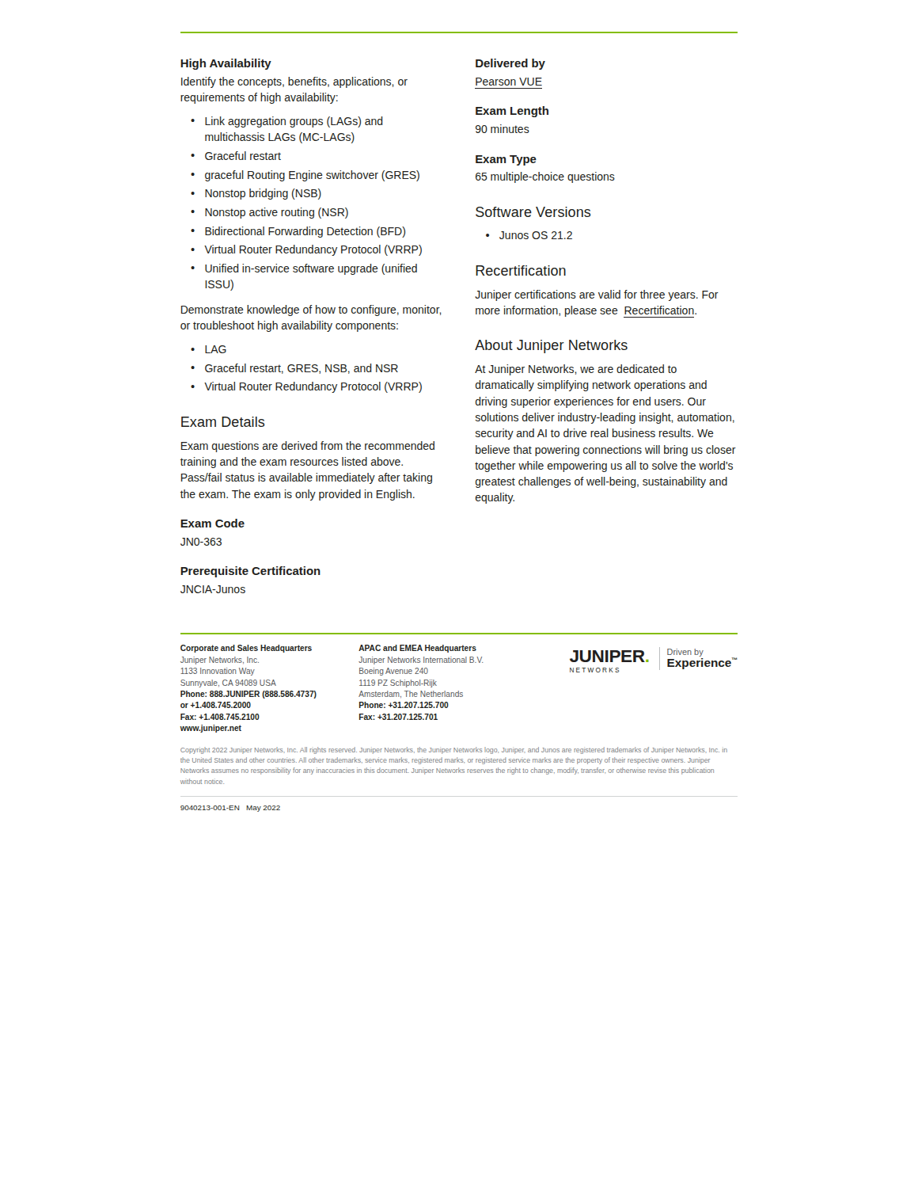High Availability
Identify the concepts, benefits, applications, or requirements of high availability:
Link aggregation groups (LAGs) and multichassis LAGs (MC-LAGs)
Graceful restart
graceful Routing Engine switchover (GRES)
Nonstop bridging (NSB)
Nonstop active routing (NSR)
Bidirectional Forwarding Detection (BFD)
Virtual Router Redundancy Protocol (VRRP)
Unified in-service software upgrade (unified ISSU)
Demonstrate knowledge of how to configure, monitor, or troubleshoot high availability components:
LAG
Graceful restart, GRES, NSB, and NSR
Virtual Router Redundancy Protocol (VRRP)
Exam Details
Exam questions are derived from the recommended training and the exam resources listed above. Pass/fail status is available immediately after taking the exam. The exam is only provided in English.
Exam Code
JN0-363
Prerequisite Certification
JNCIA-Junos
Delivered by
Pearson VUE
Exam Length
90 minutes
Exam Type
65 multiple-choice questions
Software Versions
Junos OS 21.2
Recertification
Juniper certifications are valid for three years. For more information, please see Recertification.
About Juniper Networks
At Juniper Networks, we are dedicated to dramatically simplifying network operations and driving superior experiences for end users. Our solutions deliver industry-leading insight, automation, security and AI to drive real business results. We believe that powering connections will bring us closer together while empowering us all to solve the world's greatest challenges of well-being, sustainability and equality.
Corporate and Sales Headquarters
Juniper Networks, Inc.
1133 Innovation Way
Sunnyvale, CA 94089 USA
Phone: 888.JUNIPER (888.586.4737)
or +1.408.745.2000
Fax: +1.408.745.2100
www.juniper.net
APAC and EMEA Headquarters
Juniper Networks International B.V.
Boeing Avenue 240
1119 PZ Schiphol-Rijk
Amsterdam, The Netherlands
Phone: +31.207.125.700
Fax: +31.207.125.701
JUNIPER.
NETWORKS
Driven by
Experience™
Copyright 2022 Juniper Networks, Inc. All rights reserved. Juniper Networks, the Juniper Networks logo, Juniper, and Junos are registered trademarks of Juniper Networks, Inc. in the United States and other countries. All other trademarks, service marks, registered marks, or registered service marks are the property of their respective owners. Juniper Networks assumes no responsibility for any inaccuracies in this document. Juniper Networks reserves the right to change, modify, transfer, or otherwise revise this publication without notice.
9040213-001-EN May 2022